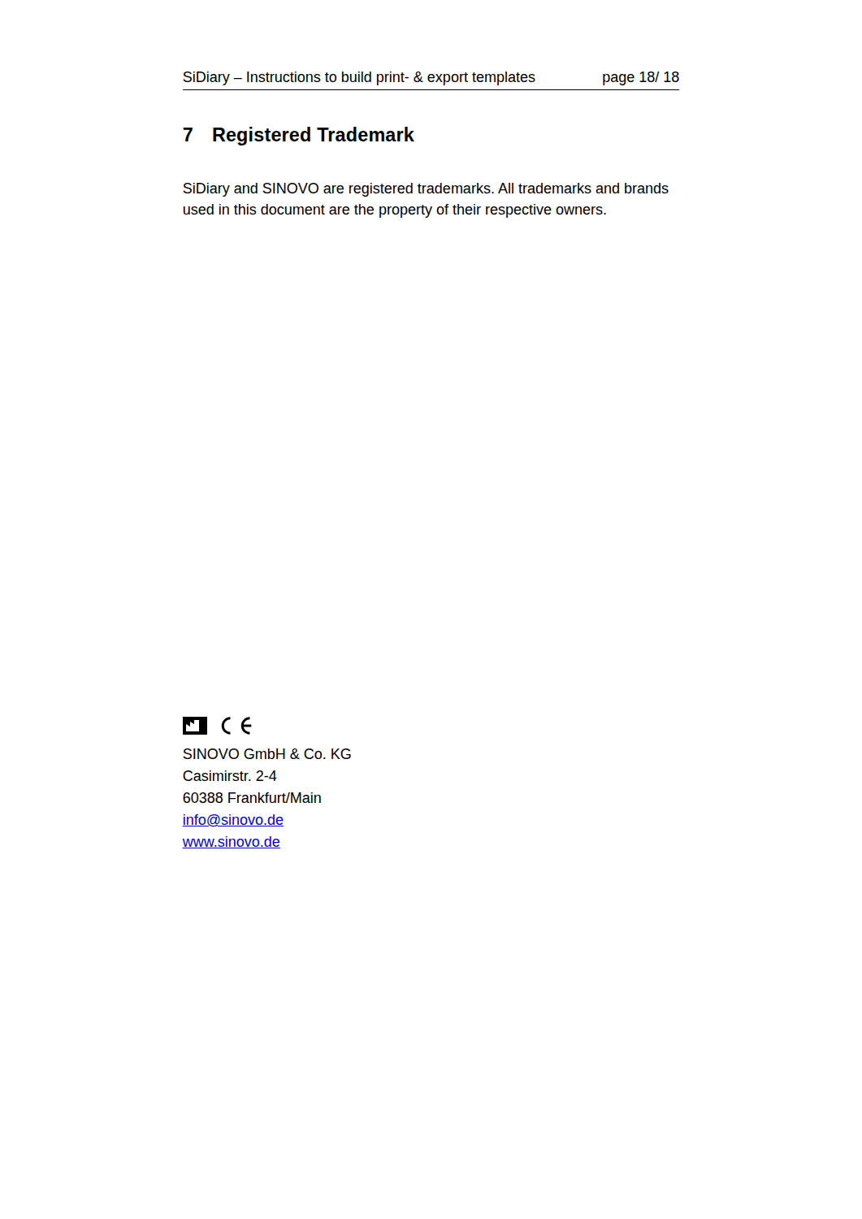SiDiary – Instructions to build print- & export templates page 18/ 18
7 Registered Trademark
SiDiary and SINOVO are registered trademarks. All trademarks and brands used in this document are the property of their respective owners.
SINOVO GmbH & Co. KG
Casimirstr. 2-4
60388 Frankfurt/Main
info@sinovo.de
www.sinovo.de